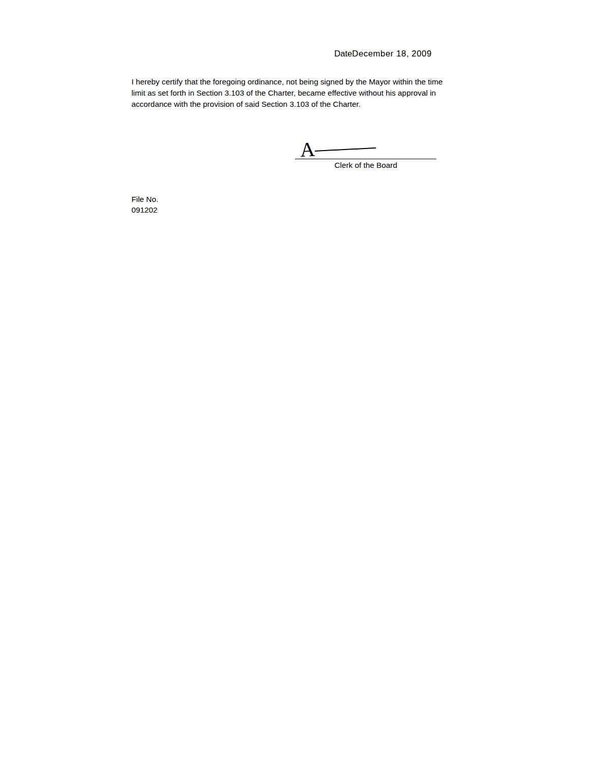Date December 18, 2009
I hereby certify that the foregoing ordinance, not being signed by the Mayor within the time limit as set forth in Section 3.103 of the Charter, became effective without his approval in accordance with the provision of said Section 3.103 of the Charter.
A———
Clerk of the Board
File No.
091202